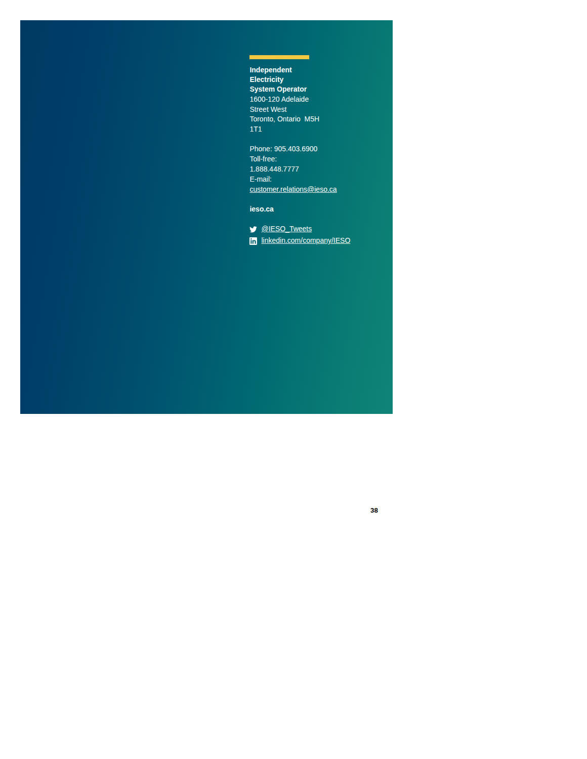Independent Electricity
System Operator
1600-120 Adelaide Street West
Toronto, Ontario M5H 1T1
Phone: 905.403.6900
Toll-free: 1.888.448.7777
E-mail: customer.relations@ieso.ca
ieso.ca
@IESO_Tweets
linkedin.com/company/IESO
38